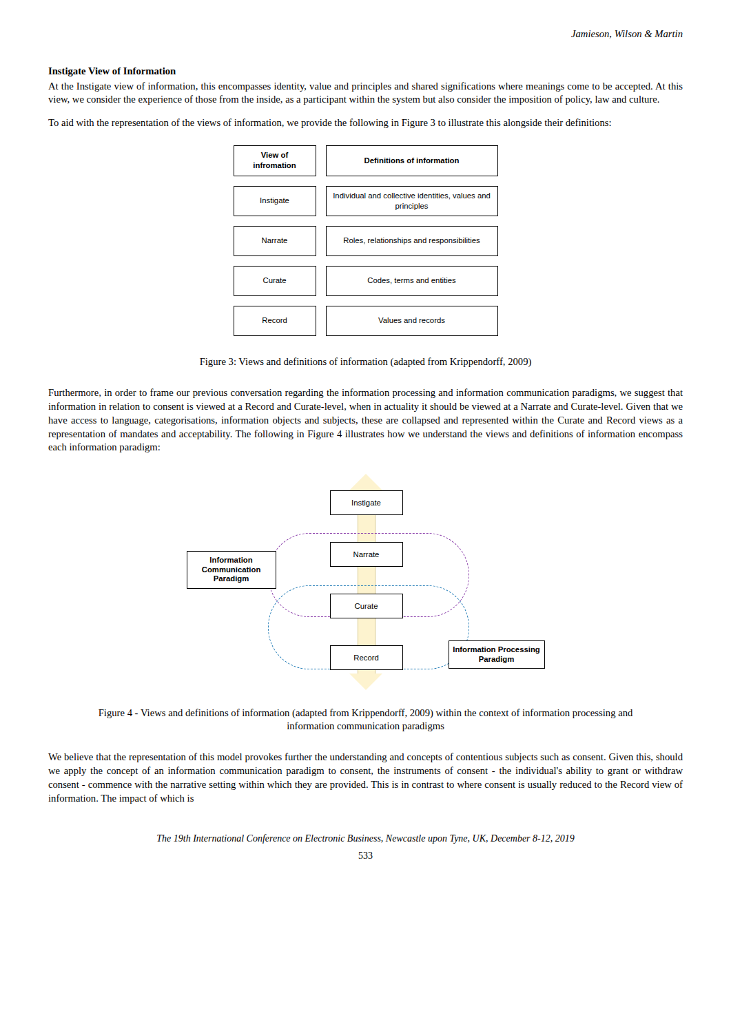Jamieson, Wilson & Martin
Instigate View of Information
At the Instigate view of information, this encompasses identity, value and principles and shared significations where meanings come to be accepted. At this view, we consider the experience of those from the inside, as a participant within the system but also consider the imposition of policy, law and culture.
To aid with the representation of the views of information, we provide the following in Figure 3 to illustrate this alongside their definitions:
View of
infromation
Definitions of information
Instigate
Individual and collective identities, values and principles
Narrate
Roles, relationships and responsibilities
Curate
Codes, terms and entities
Record
Values and records
Figure 3: Views and definitions of information (adapted from Krippendorff, 2009)
Furthermore, in order to frame our previous conversation regarding the information processing and information communication paradigms, we suggest that information in relation to consent is viewed at a Record and Curate-level, when in actuality it should be viewed at a Narrate and Curate-level. Given that we have access to language, categorisations, information objects and subjects, these are collapsed and represented within the Curate and Record views as a representation of mandates and acceptability. The following in Figure 4 illustrates how we understand the views and definitions of information encompass each information paradigm:
Instigate
Narrate
Curate
Record
Information
Communication
Paradigm
Information Processing
Paradigm
Figure 4 - Views and definitions of information (adapted from Krippendorff, 2009) within the context of information processing and information communication paradigms
We believe that the representation of this model provokes further the understanding and concepts of contentious subjects such as consent. Given this, should we apply the concept of an information communication paradigm to consent, the instruments of consent - the individual's ability to grant or withdraw consent - commence with the narrative setting within which they are provided. This is in contrast to where consent is usually reduced to the Record view of information. The impact of which is
The 19th International Conference on Electronic Business, Newcastle upon Tyne, UK, December 8-12, 2019
533